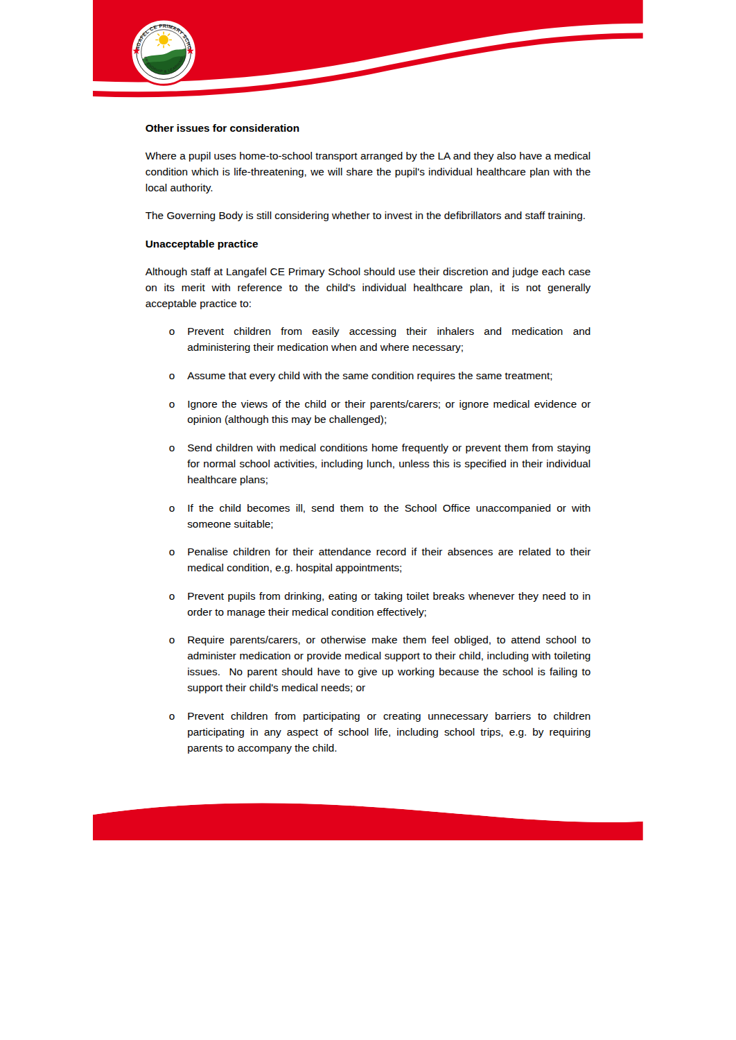LANGAFEL CE PRIMARY SCHOOL FRIENDSHIP & LEARNING
Other issues for consideration
Where a pupil uses home-to-school transport arranged by the LA and they also have a medical condition which is life-threatening, we will share the pupil's individual healthcare plan with the local authority.
The Governing Body is still considering whether to invest in the defibrillators and staff training.
Unacceptable practice
Although staff at Langafel CE Primary School should use their discretion and judge each case on its merit with reference to the child's individual healthcare plan, it is not generally acceptable practice to:
Prevent children from easily accessing their inhalers and medication and administering their medication when and where necessary;
Assume that every child with the same condition requires the same treatment;
Ignore the views of the child or their parents/carers; or ignore medical evidence or opinion (although this may be challenged);
Send children with medical conditions home frequently or prevent them from staying for normal school activities, including lunch, unless this is specified in their individual healthcare plans;
If the child becomes ill, send them to the School Office unaccompanied or with someone suitable;
Penalise children for their attendance record if their absences are related to their medical condition, e.g. hospital appointments;
Prevent pupils from drinking, eating or taking toilet breaks whenever they need to in order to manage their medical condition effectively;
Require parents/carers, or otherwise make them feel obliged, to attend school to administer medication or provide medical support to their child, including with toileting issues. No parent should have to give up working because the school is failing to support their child's medical needs; or
Prevent children from participating or creating unnecessary barriers to children participating in any aspect of school life, including school trips, e.g. by requiring parents to accompany the child.